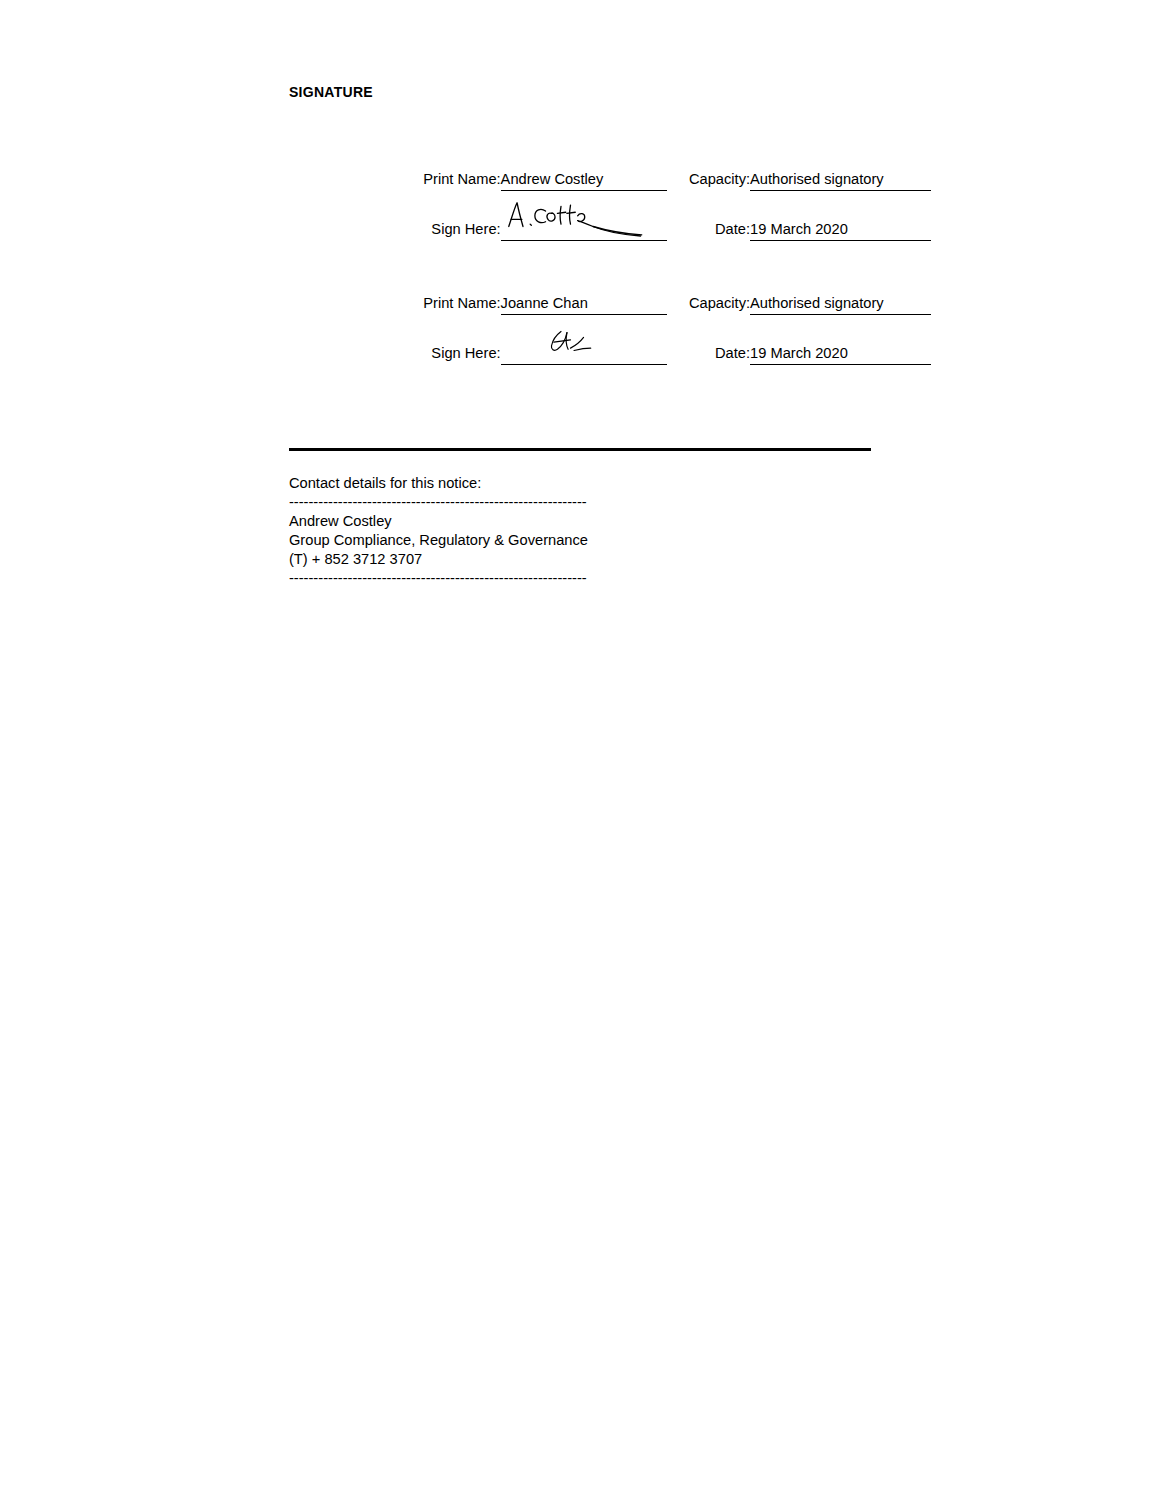SIGNATURE
| Print Name: | Andrew Costley | Capacity: | Authorised signatory |
| Sign Here: | | Date: | 19 March 2020 |
| Print Name: | Joanne Chan | Capacity: | Authorised signatory |
| Sign Here: | | Date: | 19 March 2020 |
Contact details for this notice:
-------------------------------------------------------------
Andrew Costley
Group Compliance, Regulatory & Governance
(T) + 852 3712 3707
-------------------------------------------------------------